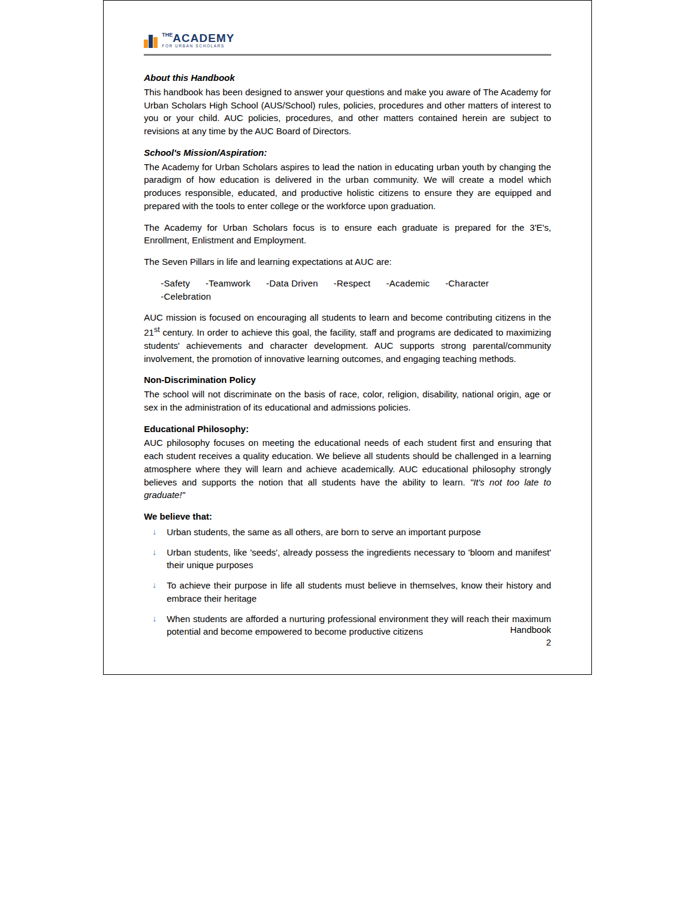THEACADEMY
FOR URBAN SCHOLARS
About this Handbook
This handbook has been designed to answer your questions and make you aware of The Academy for Urban Scholars High School (AUS/School) rules, policies, procedures and other matters of interest to you or your child. AUC policies, procedures, and other matters contained herein are subject to revisions at any time by the AUC Board of Directors.
School's Mission/Aspiration:
The Academy for Urban Scholars aspires to lead the nation in educating urban youth by changing the paradigm of how education is delivered in the urban community. We will create a model which produces responsible, educated, and productive holistic citizens to ensure they are equipped and prepared with the tools to enter college or the workforce upon graduation.
The Academy for Urban Scholars focus is to ensure each graduate is prepared for the 3'E's, Enrollment, Enlistment and Employment.
The Seven Pillars in life and learning expectations at AUC are:
-Safety-Teamwork-Data Driven-Respect-Academic-Character-Celebration
AUC mission is focused on encouraging all students to learn and become contributing citizens in the 21st century. In order to achieve this goal, the facility, staff and programs are dedicated to maximizing students' achievements and character development. AUC supports strong parental/community involvement, the promotion of innovative learning outcomes, and engaging teaching methods.
Non-Discrimination Policy
The school will not discriminate on the basis of race, color, religion, disability, national origin, age or sex in the administration of its educational and admissions policies.
Educational Philosophy:
AUC philosophy focuses on meeting the educational needs of each student first and ensuring that each student receives a quality education. We believe all students should be challenged in a learning atmosphere where they will learn and achieve academically. AUC educational philosophy strongly believes and supports the notion that all students have the ability to learn. "It's not too late to graduate!"
We believe that:
Urban students, the same as all others, are born to serve an important purpose
Urban students, like 'seeds', already possess the ingredients necessary to 'bloom and manifest' their unique purposes
To achieve their purpose in life all students must believe in themselves, know their history and embrace their heritage
When students are afforded a nurturing professional environment they will reach their maximum potential and become empowered to become productive citizens
Handbook
2